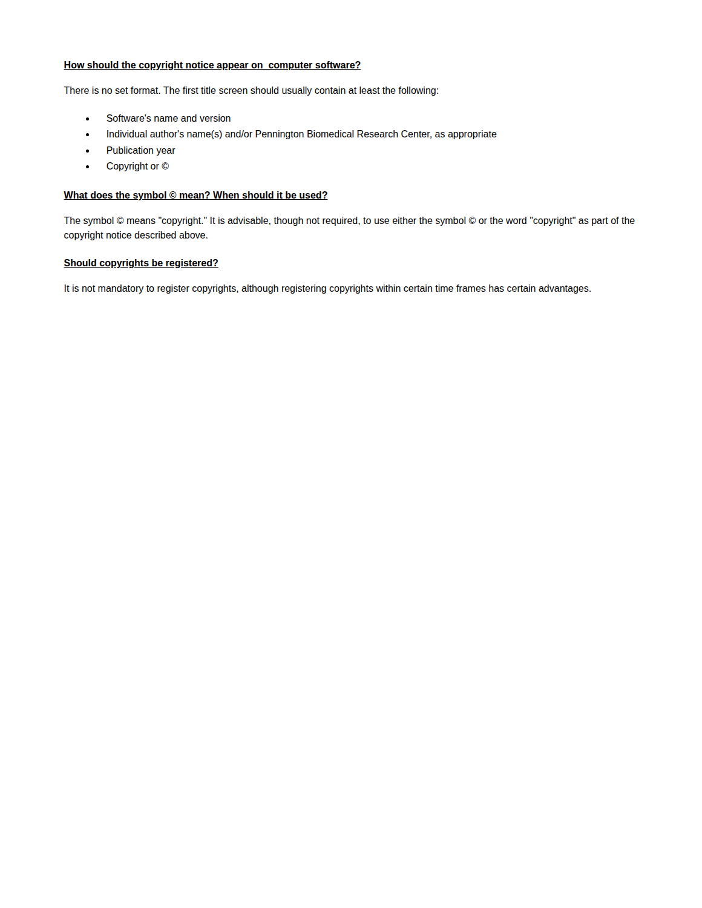How should the copyright notice appear on computer software?
There is no set format. The first title screen should usually contain at least the following:
Software's name and version
Individual author's name(s) and/or Pennington Biomedical Research Center, as appropriate
Publication year
Copyright or ©
What does the symbol © mean? When should it be used?
The symbol © means "copyright." It is advisable, though not required, to use either the symbol © or the word "copyright" as part of the copyright notice described above.
Should copyrights be registered?
It is not mandatory to register copyrights, although registering copyrights within certain time frames has certain advantages.